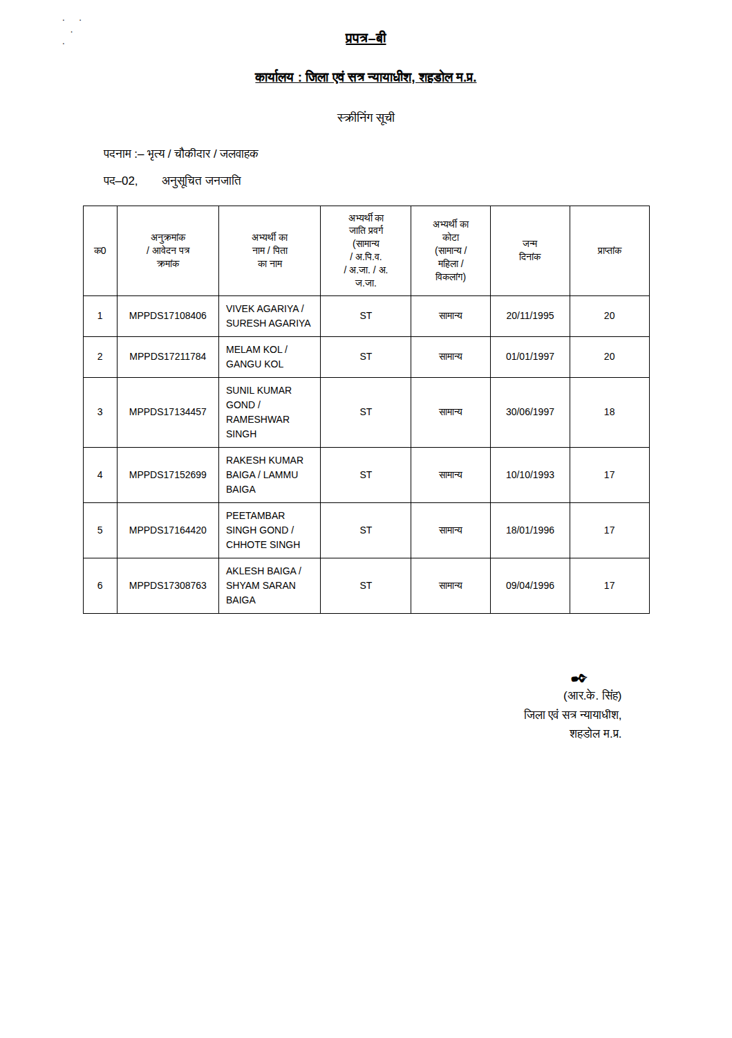· ·
·
·
प्रपत्र–बी
कार्यालय : जिला एवं सत्र न्यायाधीश, शहडोल म.प्र.
स्क्रीनिंग सूची
पदनाम :– भृत्य / चौकीदार / जलवाहक
पद–02, अनुसूचित जनजाति
| क0 | अनुक्रमांक / आवेदन पत्र क्रमांक | अभ्यर्थी का नाम / पिता का नाम | अभ्यर्थी का जाति प्रवर्ग (सामान्य / अ.पि.व. / अ.जा. / अ. ज.जा. | अभ्यर्थी का कोटा (सामान्य / महिला / विकलांग) | जन्म दिनांक | प्राप्तांक |
| --- | --- | --- | --- | --- | --- | --- |
| 1 | MPPDS17108406 | VIVEK AGARIYA / SURESH AGARIYA | ST | सामान्य | 20/11/1995 | 20 |
| 2 | MPPDS17211784 | MELAM KOL / GANGU KOL | ST | सामान्य | 01/01/1997 | 20 |
| 3 | MPPDS17134457 | SUNIL KUMAR GOND / RAMESHWAR SINGH | ST | सामान्य | 30/06/1997 | 18 |
| 4 | MPPDS17152699 | RAKESH KUMAR BAIGA / LAMMU BAIGA | ST | सामान्य | 10/10/1993 | 17 |
| 5 | MPPDS17164420 | PEETAMBAR SINGH GOND / CHHOTE SINGH | ST | सामान्य | 18/01/1996 | 17 |
| 6 | MPPDS17308763 | AKLESH BAIGA / SHYAM SARAN BAIGA | ST | सामान्य | 09/04/1996 | 17 |
✒ (आर.के. सिंह)
जिला एवं सत्र न्यायाधीश,
शहडोल म.प्र.